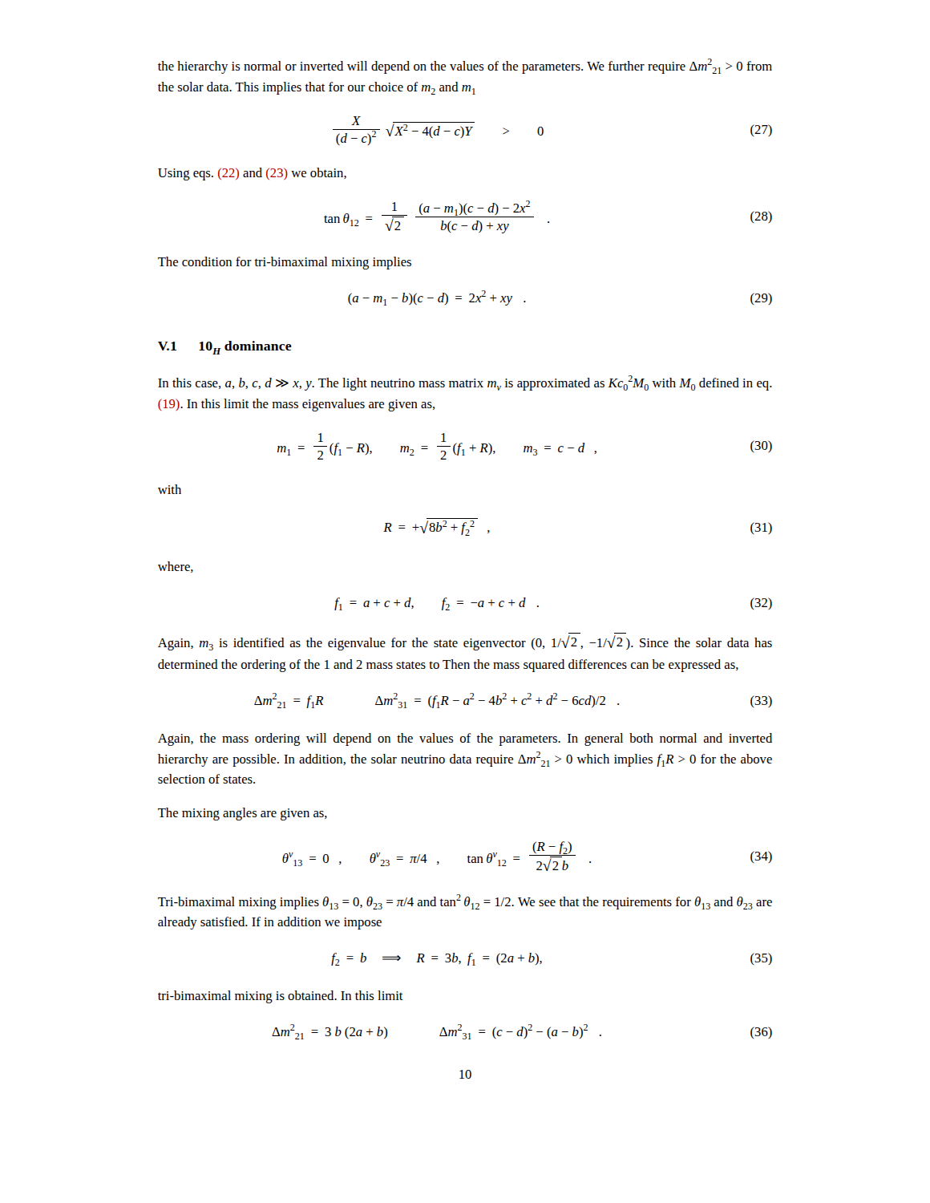the hierarchy is normal or inverted will depend on the values of the parameters. We further require Δm221 > 0 from the solar data. This implies that for our choice of m2 and m1
X(d − c)2 √X2 − 4(d − c)Y > 0
(27)
Using eqs. (22) and (23) we obtain,
tan θ12 = 1√2 (a − m1)(c − d) − 2x2 b(c − d) + xy .
(28)
The condition for tri-bimaximal mixing implies
(a − m1 − b)(c − d) = 2x2 + xy .
(29)
V.1 10H dominance
In this case, a, b, c, d ≫ x, y. The light neutrino mass matrix mν is approximated as Kc02M0 with M0 defined in eq. (19). In this limit the mass eigenvalues are given as,
m1 = 12(f1 − R), m2 = 12(f1 + R), m3 = c − d ,
(30)
with
R = +√8b2 + f22 ,
(31)
where,
f1 = a + c + d, f2 = −a + c + d .
(32)
Again, m3 is identified as the eigenvalue for the state eigenvector (0, 1/√2, −1/√2). Since the solar data has determined the ordering of the 1 and 2 mass states to Then the mass squared differences can be expressed as,
Δm221 = f1R Δm231 = (f1R − a2 − 4b2 + c2 + d2 − 6cd)/2 .
(33)
Again, the mass ordering will depend on the values of the parameters. In general both normal and inverted hierarchy are possible. In addition, the solar neutrino data require Δm221 > 0 which implies f1R > 0 for the above selection of states.
The mixing angles are given as,
θν13 = 0 , θν23 = π/4 , tan θν12 = (R − f2) 2√2 b .
(34)
Tri-bimaximal mixing implies θ13 = 0, θ23 = π/4 and tan2 θ12 = 1/2. We see that the requirements for θ13 and θ23 are already satisfied. If in addition we impose
f2 = b ⟹ R = 3b, f1 = (2a + b),
(35)
tri-bimaximal mixing is obtained. In this limit
Δm221 = 3 b (2a + b) Δm231 = (c − d)2 − (a − b)2 .
(36)
10